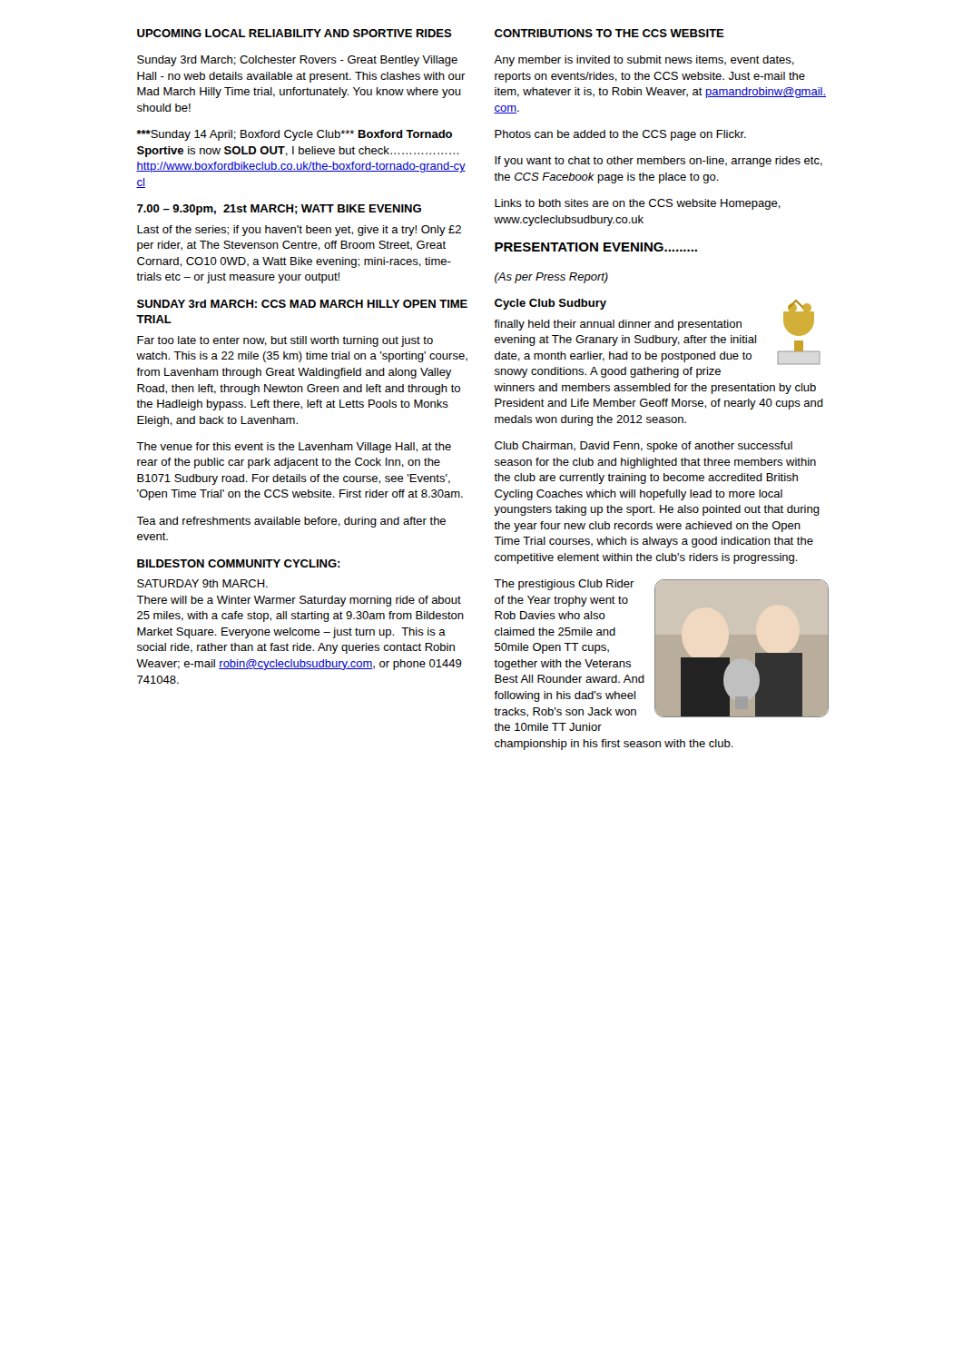Upcoming local reliability and sportive rides
Sunday 3rd March; Colchester Rovers - Great Bentley Village Hall - no web details available at present. This clashes with our Mad March Hilly Time trial, unfortunately. You know where you should be!
***Sunday 14 April; Boxford Cycle Club*** Boxford Tornado Sportive is now SOLD OUT, I believe but check………………
http://www.boxfordbikeclub.co.uk/the-boxford-tornado-grand-cycl
7.00 – 9.30pm, 21st MARCH; WATT BIKE EVENING
Last of the series; if you haven't been yet, give it a try! Only £2 per rider, at The Stevenson Centre, off Broom Street, Great Cornard, CO10 0WD, a Watt Bike evening; mini-races, time-trials etc – or just measure your output!
SUNDAY 3rd MARCH: CCS MAD MARCH HILLY OPEN TIME TRIAL
Far too late to enter now, but still worth turning out just to watch. This is a 22 mile (35 km) time trial on a 'sporting' course, from Lavenham through Great Waldingfield and along Valley Road, then left, through Newton Green and left and through to the Hadleigh bypass. Left there, left at Letts Pools to Monks Eleigh, and back to Lavenham.
The venue for this event is the Lavenham Village Hall, at the rear of the public car park adjacent to the Cock Inn, on the B1071 Sudbury road. For details of the course, see 'Events', 'Open Time Trial' on the CCS website. First rider off at 8.30am.
Tea and refreshments available before, during and after the event.
BILDESTON COMMUNITY CYCLING:
SATURDAY 9th MARCH.
There will be a Winter Warmer Saturday morning ride of about 25 miles, with a cafe stop, all starting at 9.30am from Bildeston Market Square. Everyone welcome – just turn up. This is a social ride, rather than at fast ride. Any queries contact Robin Weaver; e-mail robin@cycleclubsudbury.com, or phone 01449 741048.
Contributions to the CCS website
Any member is invited to submit news items, event dates, reports on events/rides, to the CCS website. Just e-mail the item, whatever it is, to Robin Weaver, at pamandrobinw@gmail.com.
Photos can be added to the CCS page on Flickr.
If you want to chat to other members on-line, arrange rides etc, the CCS Facebook page is the place to go.
Links to both sites are on the CCS website Homepage, www.cycleclubsudbury.co.uk
Presentation evening.........
(As per Press Report)
Cycle Club Sudbury
finally held their annual dinner and presentation evening at The Granary in Sudbury, after the initial date, a month earlier, had to be postponed due to snowy conditions. A good gathering of prize winners and members assembled for the presentation by club President and Life Member Geoff Morse, of nearly 40 cups and medals won during the 2012 season.
Club Chairman, David Fenn, spoke of another successful season for the club and highlighted that three members within the club are currently training to become accredited British Cycling Coaches which will hopefully lead to more local youngsters taking up the sport. He also pointed out that during the year four new club records were achieved on the Open Time Trial courses, which is always a good indication that the competitive element within the club's riders is progressing.
The prestigious Club Rider of the Year trophy went to Rob Davies who also claimed the 25mile and 50mile Open TT cups, together with the Veterans Best All Rounder award. And following in his dad's wheel tracks, Rob's son Jack won the 10mile TT Junior championship in his first season with the club.